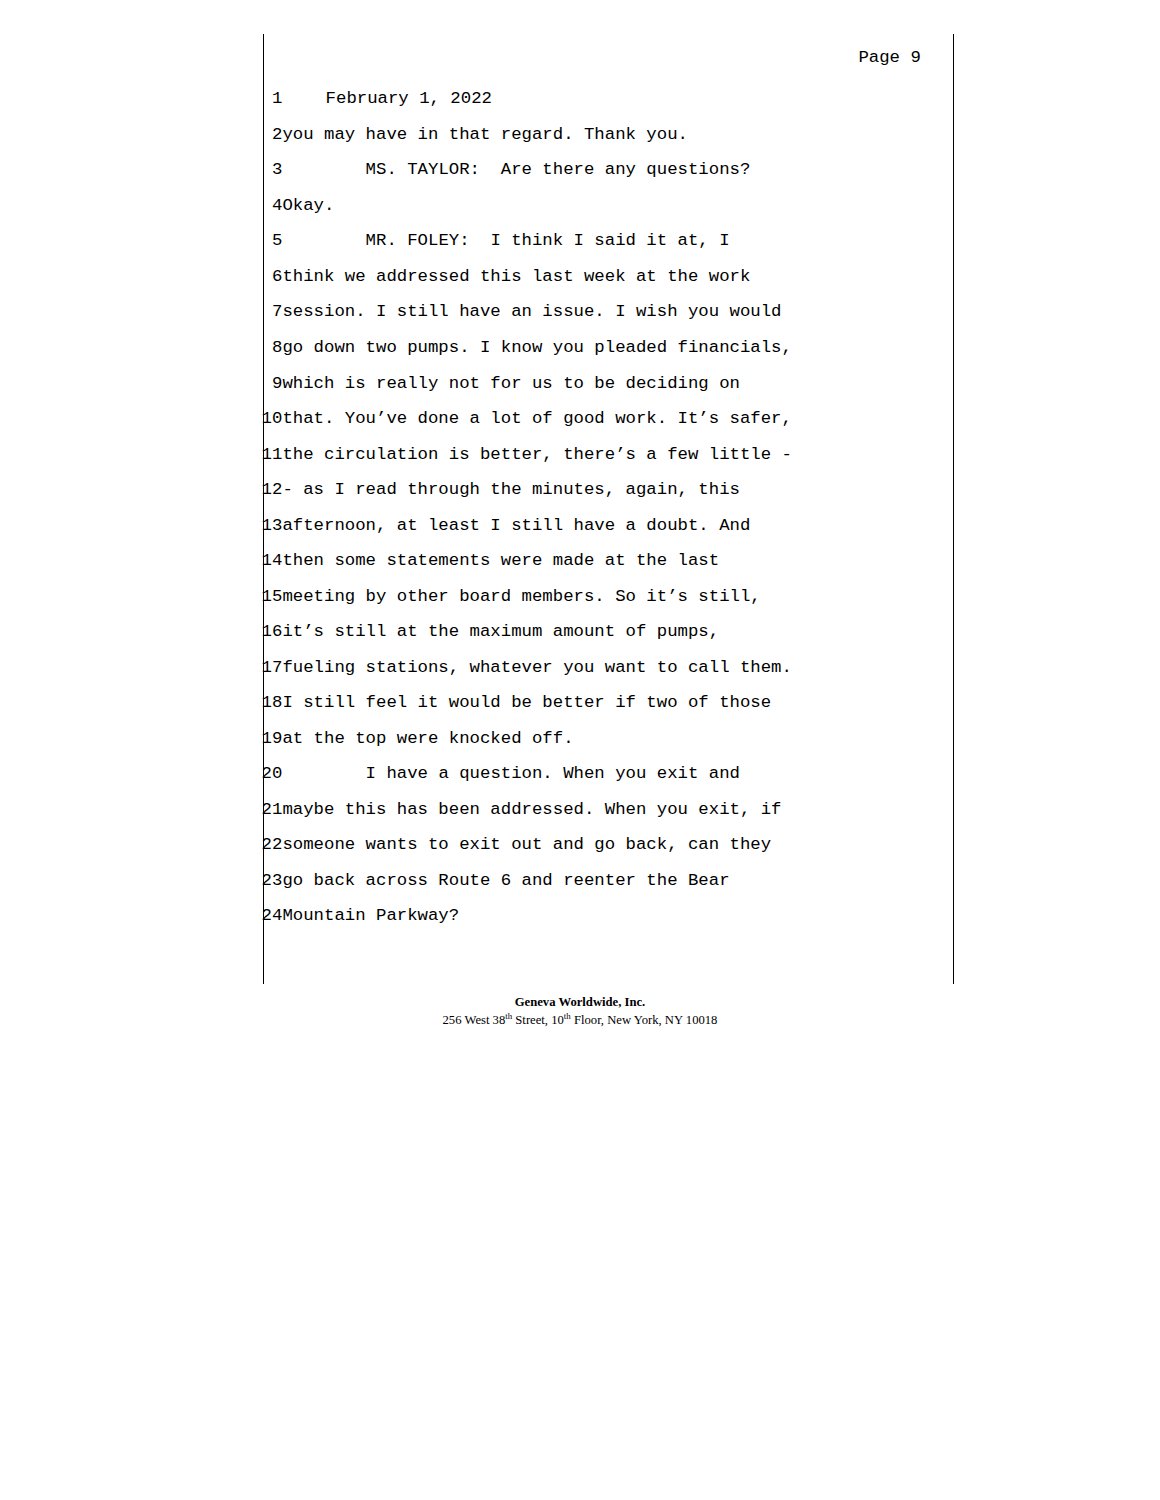Page 9
| 1 | February 1, 2022 |
| 2 | you may have in that regard. Thank you. |
| 3 | MS. TAYLOR: Are there any questions? |
| 4 | Okay. |
| 5 | MR. FOLEY: I think I said it at, I |
| 6 | think we addressed this last week at the work |
| 7 | session. I still have an issue. I wish you would |
| 8 | go down two pumps. I know you pleaded financials, |
| 9 | which is really not for us to be deciding on |
| 10 | that. You’ve done a lot of good work. It’s safer, |
| 11 | the circulation is better, there’s a few little - |
| 12 | - as I read through the minutes, again, this |
| 13 | afternoon, at least I still have a doubt. And |
| 14 | then some statements were made at the last |
| 15 | meeting by other board members. So it’s still, |
| 16 | it’s still at the maximum amount of pumps, |
| 17 | fueling stations, whatever you want to call them. |
| 18 | I still feel it would be better if two of those |
| 19 | at the top were knocked off. |
| 20 | I have a question. When you exit and |
| 21 | maybe this has been addressed. When you exit, if |
| 22 | someone wants to exit out and go back, can they |
| 23 | go back across Route 6 and reenter the Bear |
| 24 | Mountain Parkway? |
Geneva Worldwide, Inc.
256 West 38th Street, 10th Floor, New York, NY 10018